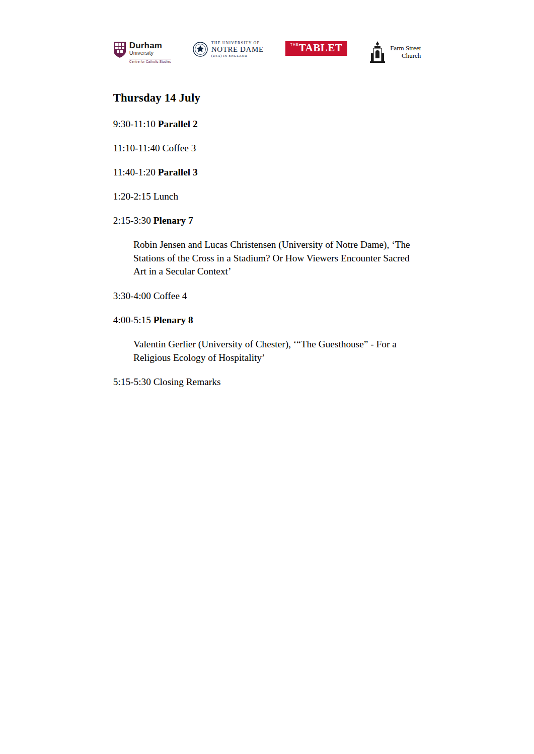Durham
University
Centre for Catholic Studies
THE UNIVERSITY OF
NOTRE DAME
(USA) IN ENGLAND
THE TABLET
Farm Street
Church
Thursday 14 July
9:30-11:10 Parallel 2
11:10-11:40 Coffee 3
11:40-1:20 Parallel 3
1:20-2:15 Lunch
2:15-3:30 Plenary 7
Robin Jensen and Lucas Christensen (University of Notre Dame), ‘The Stations of the Cross in a Stadium? Or How Viewers Encounter Sacred Art in a Secular Context’
3:30-4:00 Coffee 4
4:00-5:15 Plenary 8
Valentin Gerlier (University of Chester), ‘“The Guesthouse” - For a Religious Ecology of Hospitality’
5:15-5:30 Closing Remarks